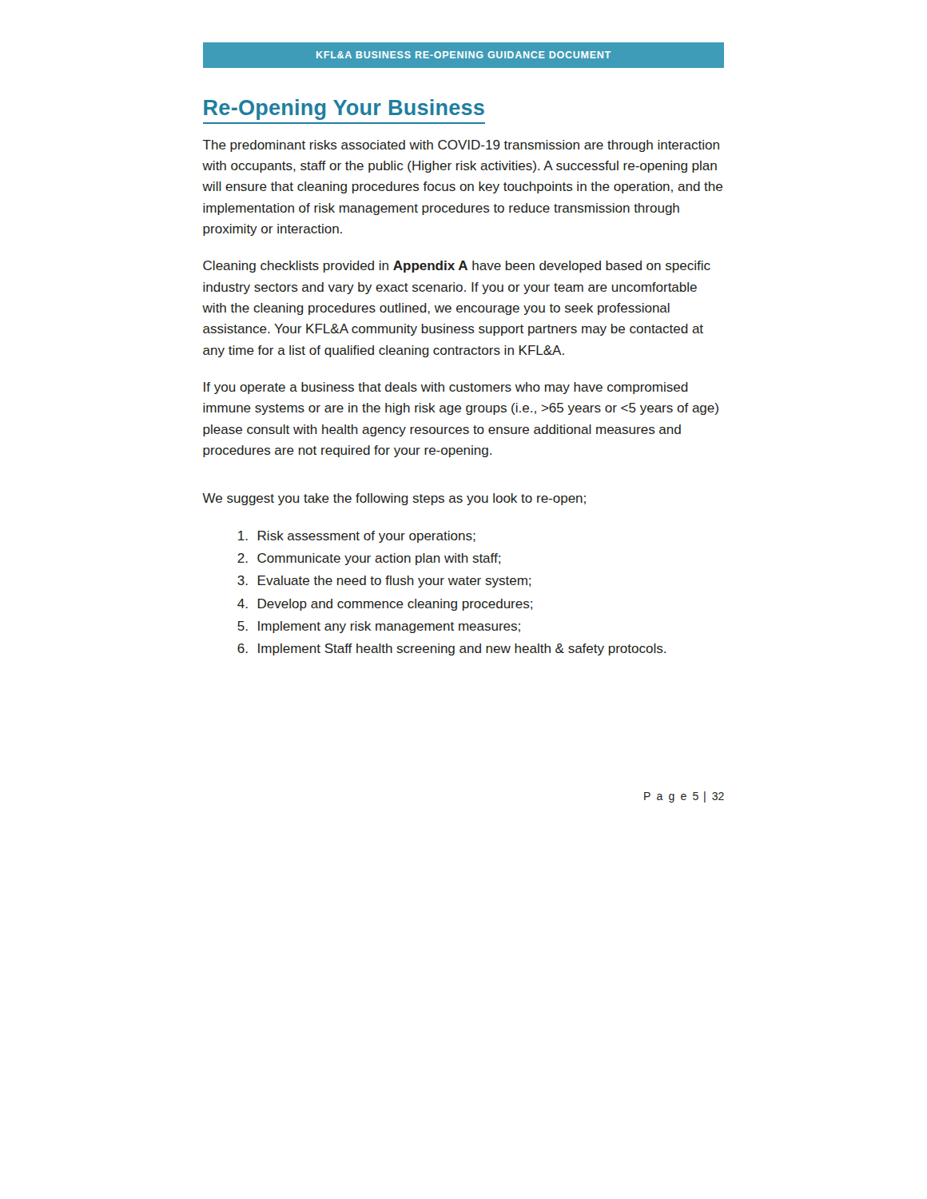KFL&A Business Re-Opening Guidance Document
Re-Opening Your Business
The predominant risks associated with COVID-19 transmission are through interaction with occupants, staff or the public (Higher risk activities). A successful re-opening plan will ensure that cleaning procedures focus on key touchpoints in the operation, and the implementation of risk management procedures to reduce transmission through proximity or interaction.
Cleaning checklists provided in Appendix A have been developed based on specific industry sectors and vary by exact scenario. If you or your team are uncomfortable with the cleaning procedures outlined, we encourage you to seek professional assistance. Your KFL&A community business support partners may be contacted at any time for a list of qualified cleaning contractors in KFL&A.
If you operate a business that deals with customers who may have compromised immune systems or are in the high risk age groups (i.e., >65 years or <5 years of age) please consult with health agency resources to ensure additional measures and procedures are not required for your re-opening.
We suggest you take the following steps as you look to re-open;
Risk assessment of your operations;
Communicate your action plan with staff;
Evaluate the need to flush your water system;
Develop and commence cleaning procedures;
Implement any risk management measures;
Implement Staff health screening and new health & safety protocols.
P a g e 5 | 32